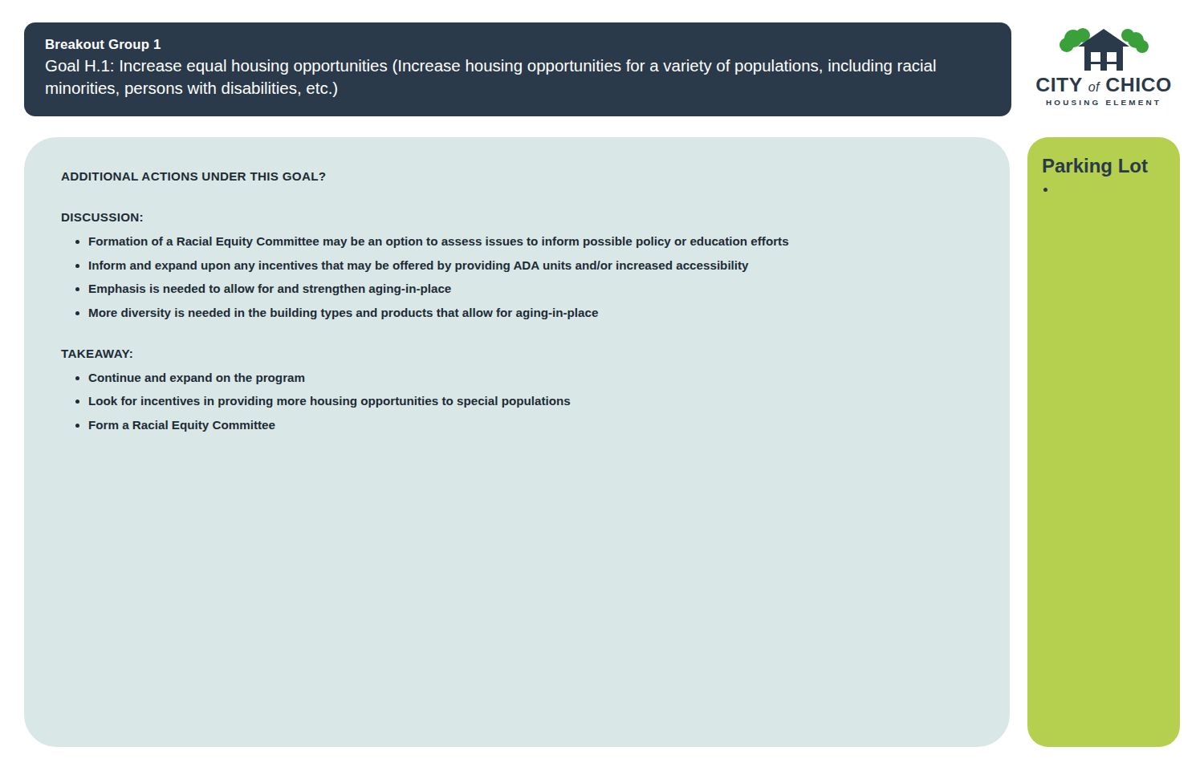Breakout Group 1
Goal H.1: Increase equal housing opportunities (Increase housing opportunities for a variety of populations, including racial minorities, persons with disabilities, etc.)
CITY of CHICO
HOUSING ELEMENT
ADDITIONAL ACTIONS UNDER THIS GOAL?
DISCUSSION:
Formation of a Racial Equity Committee may be an option to assess issues to inform possible policy or education efforts
Inform and expand upon any incentives that may be offered by providing ADA units and/or increased accessibility
Emphasis is needed to allow for and strengthen aging-in-place
More diversity is needed in the building types and products that allow for aging-in-place
TAKEAWAY:
Continue and expand on the program
Look for incentives in providing more housing opportunities to special populations
Form a Racial Equity Committee
Parking Lot